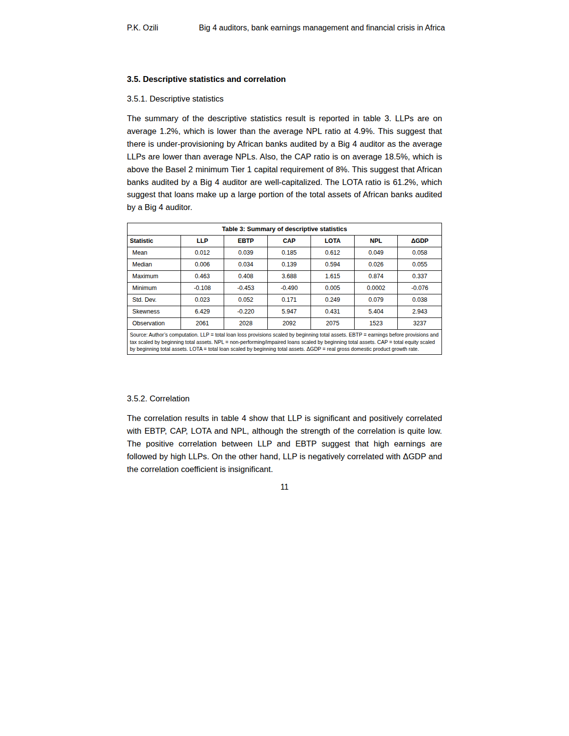P.K. Ozili Big 4 auditors, bank earnings management and financial crisis in Africa
3.5. Descriptive statistics and correlation
3.5.1. Descriptive statistics
The summary of the descriptive statistics result is reported in table 3. LLPs are on average 1.2%, which is lower than the average NPL ratio at 4.9%. This suggest that there is under-provisioning by African banks audited by a Big 4 auditor as the average LLPs are lower than average NPLs. Also, the CAP ratio is on average 18.5%, which is above the Basel 2 minimum Tier 1 capital requirement of 8%. This suggest that African banks audited by a Big 4 auditor are well-capitalized. The LOTA ratio is 61.2%, which suggest that loans make up a large portion of the total assets of African banks audited by a Big 4 auditor.
Table 3: Summary of descriptive statistics
| Statistic | LLP | EBTP | CAP | LOTA | NPL | ΔGDP |
| --- | --- | --- | --- | --- | --- | --- |
| Mean | 0.012 | 0.039 | 0.185 | 0.612 | 0.049 | 0.058 |
| Median | 0.006 | 0.034 | 0.139 | 0.594 | 0.026 | 0.055 |
| Maximum | 0.463 | 0.408 | 3.688 | 1.615 | 0.874 | 0.337 |
| Minimum | -0.108 | -0.453 | -0.490 | 0.005 | 0.0002 | -0.076 |
| Std. Dev. | 0.023 | 0.052 | 0.171 | 0.249 | 0.079 | 0.038 |
| Skewness | 6.429 | -0.220 | 5.947 | 0.431 | 5.404 | 2.943 |
| Observation | 2061 | 2028 | 2092 | 2075 | 1523 | 3237 |
| Source: Author’s computation. LLP = total loan loss provisions scaled by beginning total assets. EBTP = earnings before provisions and tax scaled by beginning total assets. NPL = non-performing/impaired loans scaled by beginning total assets. CAP = total equity scaled by beginning total assets. LOTA = total loan scaled by beginning total assets. ΔGDP = real gross domestic product growth rate. |
3.5.2. Correlation
The correlation results in table 4 show that LLP is significant and positively correlated with EBTP, CAP, LOTA and NPL, although the strength of the correlation is quite low. The positive correlation between LLP and EBTP suggest that high earnings are followed by high LLPs. On the other hand, LLP is negatively correlated with ΔGDP and the correlation coefficient is insignificant.
11